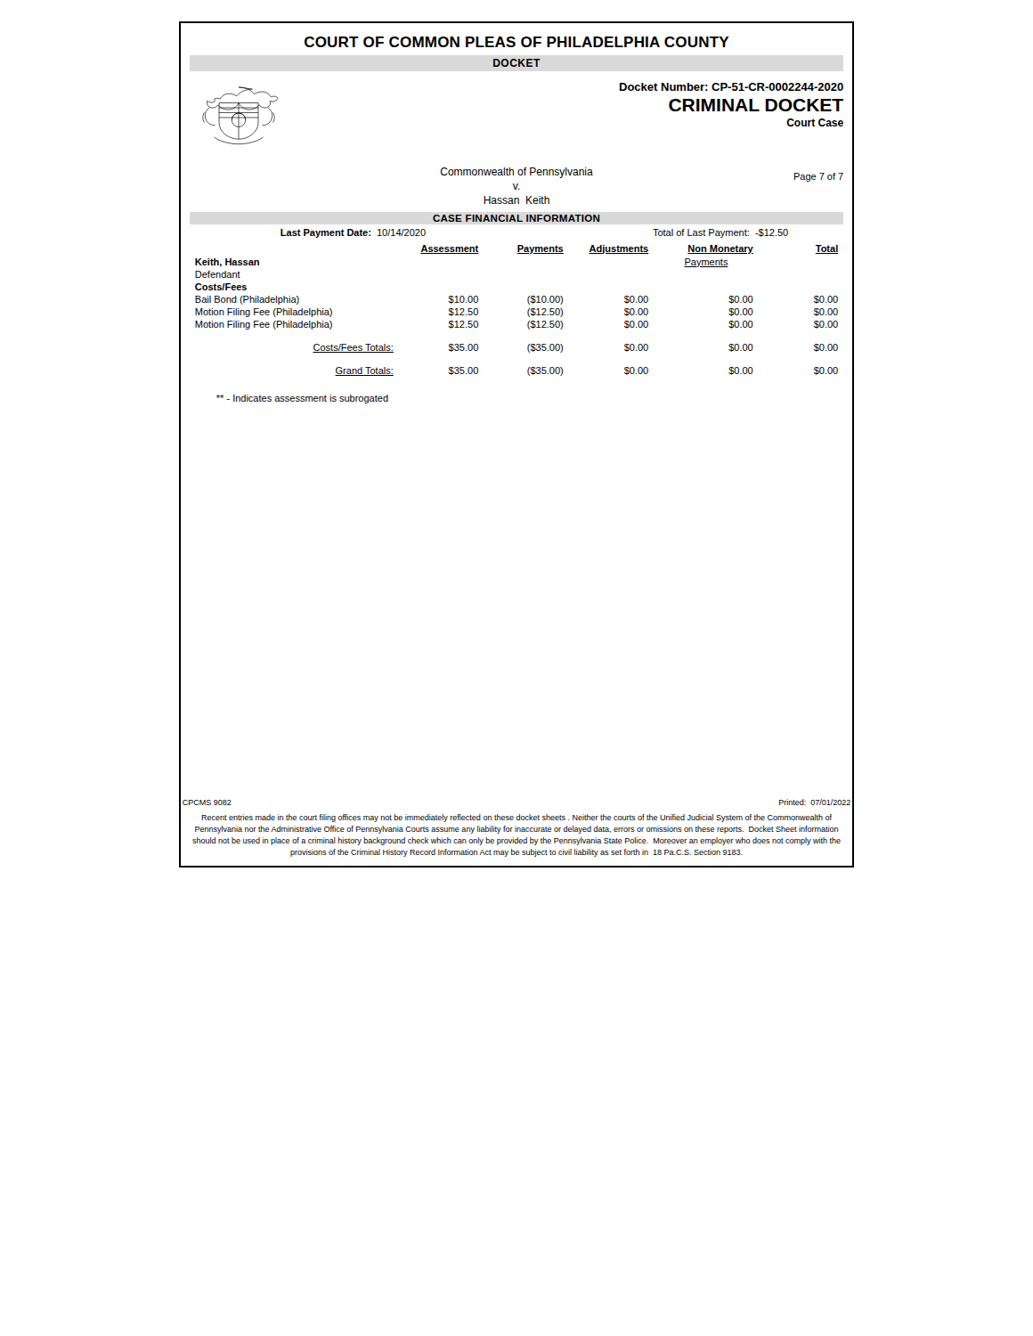COURT OF COMMON PLEAS OF PHILADELPHIA COUNTY
DOCKET
Docket Number: CP-51-CR-0002244-2020
CRIMINAL DOCKET
Court Case
Page 7 of 7
Commonwealth of Pennsylvania
v.
Hassan Keith
CASE FINANCIAL INFORMATION
Last Payment Date: 10/14/2020
Total of Last Payment: -$12.50
| | Assessment | Payments | Adjustments | Non Monetary | Total |
| --- | --- | --- | --- | --- | --- |
| Keith, Hassan | | | | Payments | |
| Defendant | | | | | |
| Costs/Fees | | | | | |
| Bail Bond (Philadelphia) | $10.00 | ($10.00) | $0.00 | $0.00 | $0.00 |
| Motion Filing Fee (Philadelphia) | $12.50 | ($12.50) | $0.00 | $0.00 | $0.00 |
| Motion Filing Fee (Philadelphia) | $12.50 | ($12.50) | $0.00 | $0.00 | $0.00 |
| Costs/Fees Totals: | $35.00 | ($35.00) | $0.00 | $0.00 | $0.00 |
| Grand Totals: | $35.00 | ($35.00) | $0.00 | $0.00 | $0.00 |
** - Indicates assessment is subrogated
CPCMS 9082
Printed: 07/01/2022
Recent entries made in the court filing offices may not be immediately reflected on these docket sheets . Neither the courts of the Unified Judicial System of the Commonwealth of Pennsylvania nor the Administrative Office of Pennsylvania Courts assume any liability for inaccurate or delayed data, errors or omissions on these reports. Docket Sheet information should not be used in place of a criminal history background check which can only be provided by the Pennsylvania State Police. Moreover an employer who does not comply with the provisions of the Criminal History Record Information Act may be subject to civil liability as set forth in 18 Pa.C.S. Section 9183.